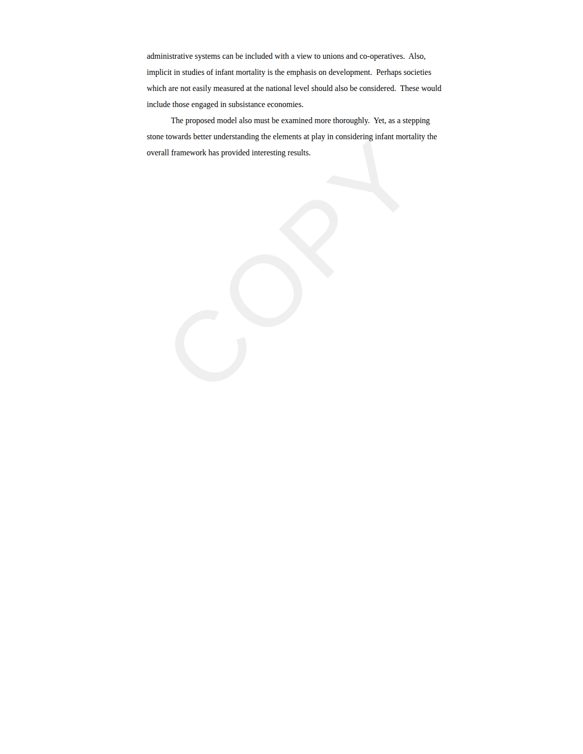COPY
administrative systems can be included with a view to unions and co-operatives. Also, implicit in studies of infant mortality is the emphasis on development. Perhaps societies which are not easily measured at the national level should also be considered. These would include those engaged in subsistance economies.
The proposed model also must be examined more thoroughly. Yet, as a stepping stone towards better understanding the elements at play in considering infant mortality the overall framework has provided interesting results.